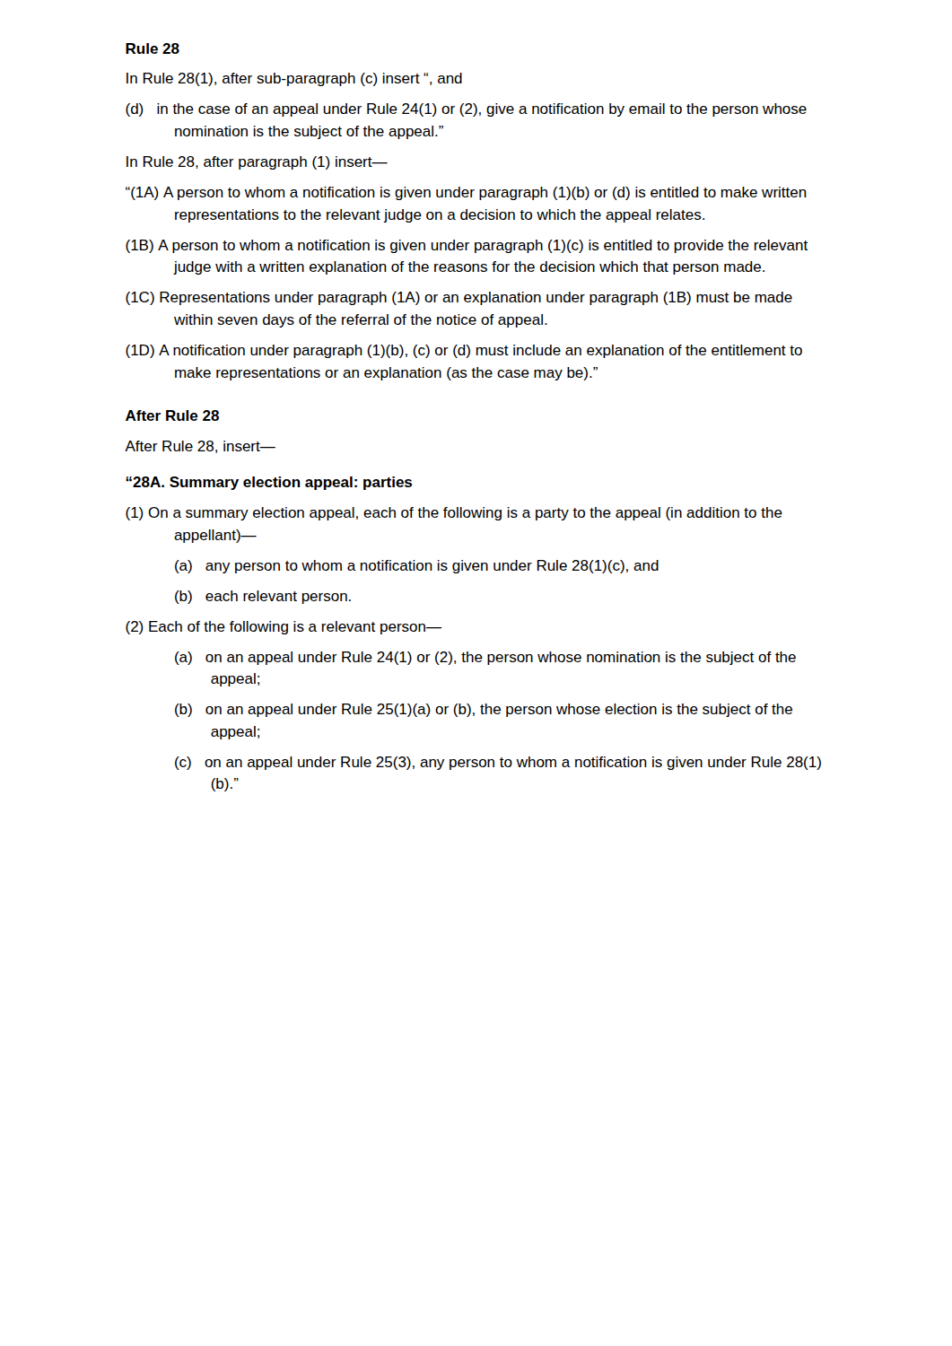Rule 28
In Rule 28(1), after sub-paragraph (c) insert “, and
(d) in the case of an appeal under Rule 24(1) or (2), give a notification by email to the person whose nomination is the subject of the appeal.”
In Rule 28, after paragraph (1) insert—
“(1A) A person to whom a notification is given under paragraph (1)(b) or (d) is entitled to make written representations to the relevant judge on a decision to which the appeal relates.
(1B) A person to whom a notification is given under paragraph (1)(c) is entitled to provide the relevant judge with a written explanation of the reasons for the decision which that person made.
(1C) Representations under paragraph (1A) or an explanation under paragraph (1B) must be made within seven days of the referral of the notice of appeal.
(1D) A notification under paragraph (1)(b), (c) or (d) must include an explanation of the entitlement to make representations or an explanation (as the case may be).”
After Rule 28
After Rule 28, insert—
“28A. Summary election appeal: parties
(1) On a summary election appeal, each of the following is a party to the appeal (in addition to the appellant)—
(a) any person to whom a notification is given under Rule 28(1)(c), and
(b) each relevant person.
(2) Each of the following is a relevant person—
(a) on an appeal under Rule 24(1) or (2), the person whose nomination is the subject of the appeal;
(b) on an appeal under Rule 25(1)(a) or (b), the person whose election is the subject of the appeal;
(c) on an appeal under Rule 25(3), any person to whom a notification is given under Rule 28(1)(b).”